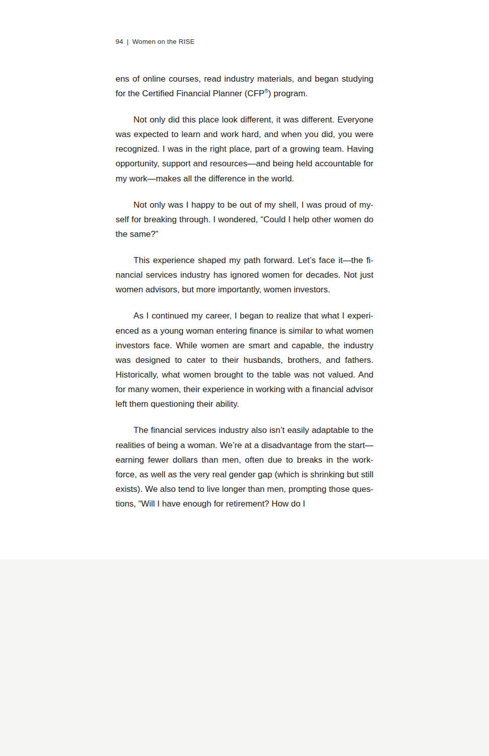94|Women on the RISE
ens of online courses, read industry materials, and began studying for the Certified Financial Planner (CFP®) program.
Not only did this place look different, it was different. Everyone was expected to learn and work hard, and when you did, you were recognized. I was in the right place, part of a growing team. Having opportunity, support and resources—and being held accountable for my work—makes all the difference in the world.
Not only was I happy to be out of my shell, I was proud of myself for breaking through. I wondered, “Could I help other women do the same?”
This experience shaped my path forward. Let’s face it—the financial services industry has ignored women for decades. Not just women advisors, but more importantly, women investors.
As I continued my career, I began to realize that what I experienced as a young woman entering finance is similar to what women investors face. While women are smart and capable, the industry was designed to cater to their husbands, brothers, and fathers. Historically, what women brought to the table was not valued. And for many women, their experience in working with a financial advisor left them questioning their ability.
The financial services industry also isn’t easily adaptable to the realities of being a woman. We’re at a disadvantage from the start—earning fewer dollars than men, often due to breaks in the workforce, as well as the very real gender gap (which is shrinking but still exists). We also tend to live longer than men, prompting those questions, “Will I have enough for retirement? How do I